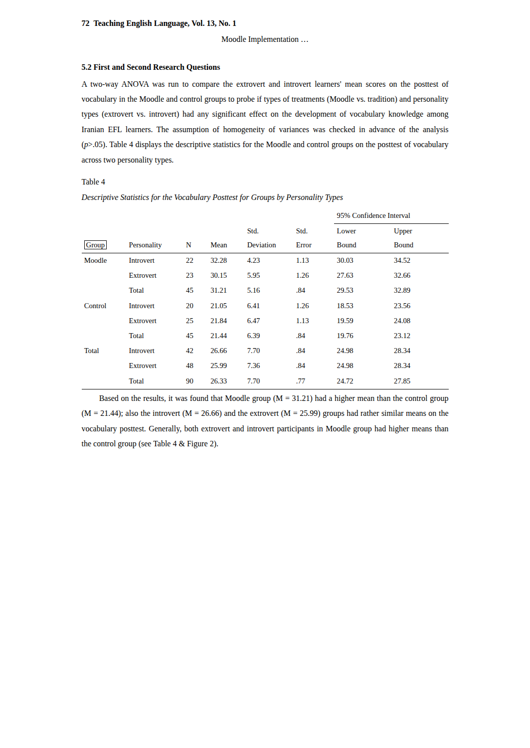72 Teaching English Language, Vol. 13, No. 1
Moodle Implementation …
5.2 First and Second Research Questions
A two-way ANOVA was run to compare the extrovert and introvert learners' mean scores on the posttest of vocabulary in the Moodle and control groups to probe if types of treatments (Moodle vs. tradition) and personality types (extrovert vs. introvert) had any significant effect on the development of vocabulary knowledge among Iranian EFL learners. The assumption of homogeneity of variances was checked in advance of the analysis (p>.05). Table 4 displays the descriptive statistics for the Moodle and control groups on the posttest of vocabulary across two personality types.
Table 4
Descriptive Statistics for the Vocabulary Posttest for Groups by Personality Types
| | 95% Confidence Interval |
| --- | --- |
| Group | Personality | N | Mean | Std. Deviation | Std. Error | Lower Bound | Upper Bound |
| Moodle | Introvert | 22 | 32.28 | 4.23 | 1.13 | 30.03 | 34.52 |
| | Extrovert | 23 | 30.15 | 5.95 | 1.26 | 27.63 | 32.66 |
| | Total | 45 | 31.21 | 5.16 | .84 | 29.53 | 32.89 |
| Control | Introvert | 20 | 21.05 | 6.41 | 1.26 | 18.53 | 23.56 |
| | Extrovert | 25 | 21.84 | 6.47 | 1.13 | 19.59 | 24.08 |
| | Total | 45 | 21.44 | 6.39 | .84 | 19.76 | 23.12 |
| Total | Introvert | 42 | 26.66 | 7.70 | .84 | 24.98 | 28.34 |
| | Extrovert | 48 | 25.99 | 7.36 | .84 | 24.98 | 28.34 |
| | Total | 90 | 26.33 | 7.70 | .77 | 24.72 | 27.85 |
Based on the results, it was found that Moodle group (M = 31.21) had a higher mean than the control group (M = 21.44); also the introvert (M = 26.66) and the extrovert (M = 25.99) groups had rather similar means on the vocabulary posttest. Generally, both extrovert and introvert participants in Moodle group had higher means than the control group (see Table 4 & Figure 2).